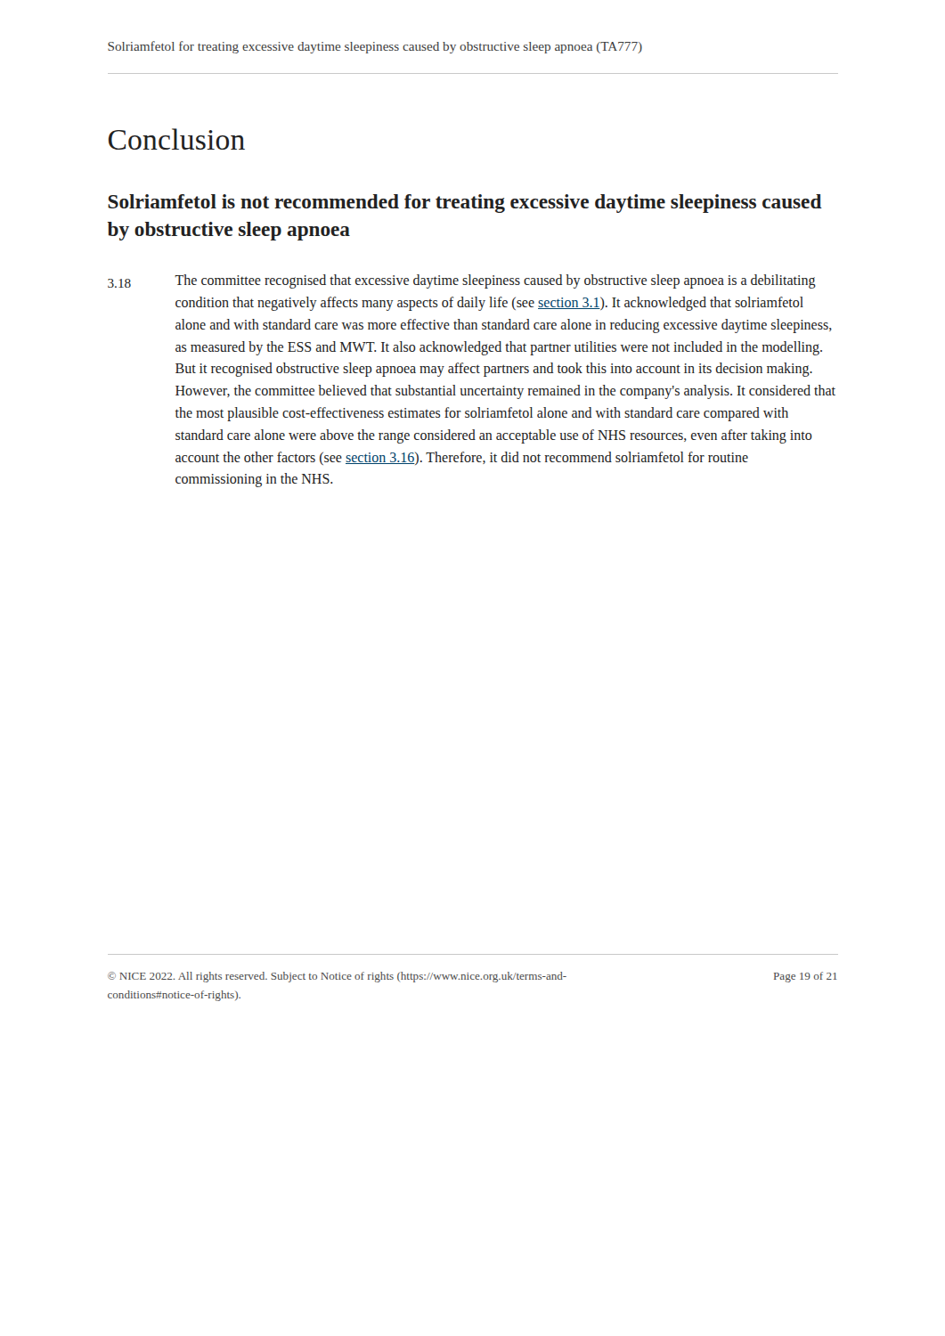Solriamfetol for treating excessive daytime sleepiness caused by obstructive sleep apnoea (TA777)
Conclusion
Solriamfetol is not recommended for treating excessive daytime sleepiness caused by obstructive sleep apnoea
3.18
The committee recognised that excessive daytime sleepiness caused by obstructive sleep apnoea is a debilitating condition that negatively affects many aspects of daily life (see section 3.1). It acknowledged that solriamfetol alone and with standard care was more effective than standard care alone in reducing excessive daytime sleepiness, as measured by the ESS and MWT. It also acknowledged that partner utilities were not included in the modelling. But it recognised obstructive sleep apnoea may affect partners and took this into account in its decision making. However, the committee believed that substantial uncertainty remained in the company's analysis. It considered that the most plausible cost-effectiveness estimates for solriamfetol alone and with standard care compared with standard care alone were above the range considered an acceptable use of NHS resources, even after taking into account the other factors (see section 3.16). Therefore, it did not recommend solriamfetol for routine commissioning in the NHS.
© NICE 2022. All rights reserved. Subject to Notice of rights (https://www.nice.org.uk/terms-and-conditions#notice-of-rights).
Page 19 of 21